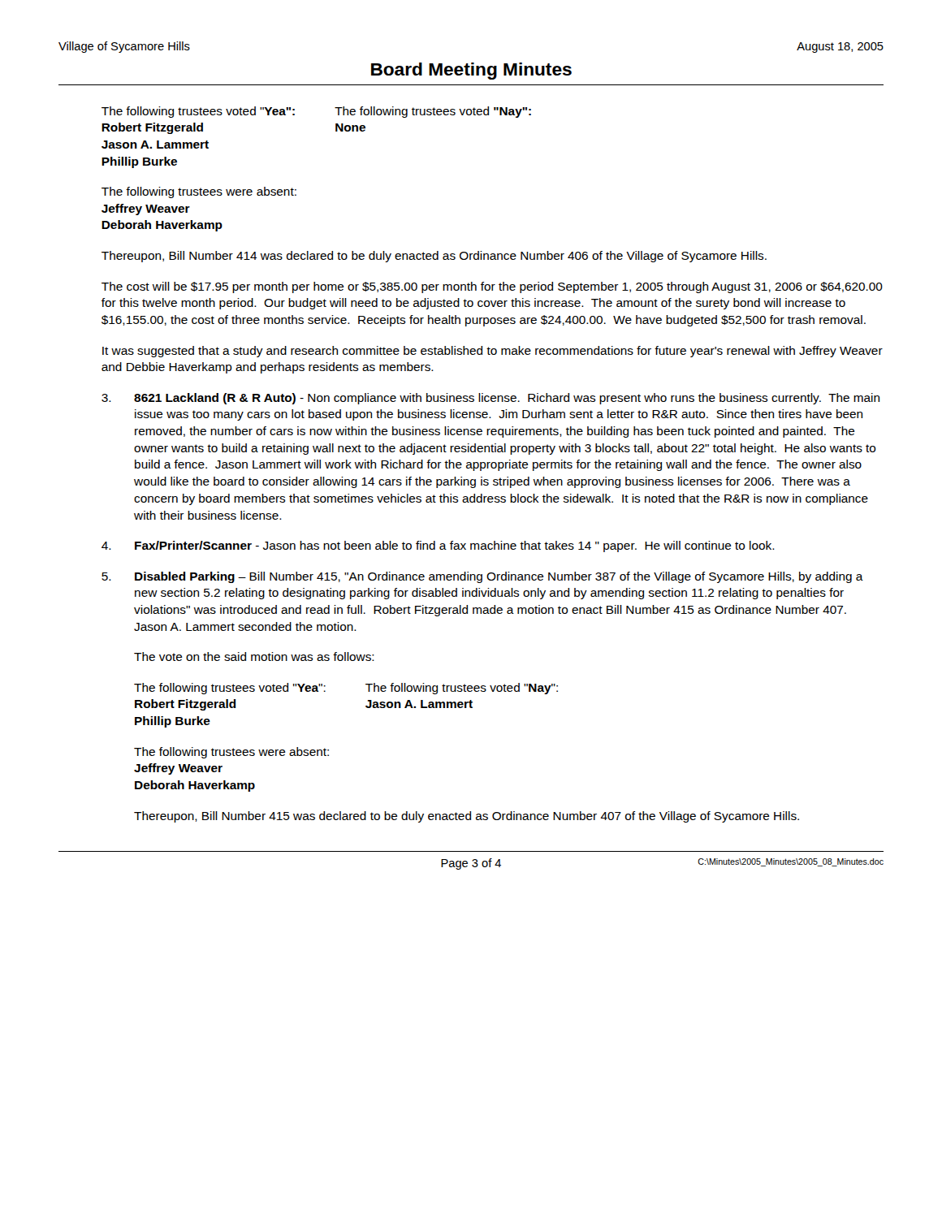Village of Sycamore Hills August 18, 2005
Board Meeting Minutes
| The following trustees voted " Yea": | The following trustees voted "Nay": |
| Robert Fitzgerald | None |
| Jason A. Lammert | |
| Phillip Burke | |
The following trustees were absent:
Jeffrey Weaver
Deborah Haverkamp
Thereupon, Bill Number 414 was declared to be duly enacted as Ordinance Number 406 of the Village of Sycamore Hills.
The cost will be $17.95 per month per home or $5,385.00 per month for the period September 1, 2005 through August 31, 2006 or $64,620.00 for this twelve month period. Our budget will need to be adjusted to cover this increase. The amount of the surety bond will increase to $16,155.00, the cost of three months service. Receipts for health purposes are $24,400.00. We have budgeted $52,500 for trash removal.
It was suggested that a study and research committee be established to make recommendations for future year's renewal with Jeffrey Weaver and Debbie Haverkamp and perhaps residents as members.
8621 Lackland (R & R Auto) - Non compliance with business license. Richard was present who runs the business currently. The main issue was too many cars on lot based upon the business license. Jim Durham sent a letter to R&R auto. Since then tires have been removed, the number of cars is now within the business license requirements, the building has been tuck pointed and painted. The owner wants to build a retaining wall next to the adjacent residential property with 3 blocks tall, about 22" total height. He also wants to build a fence. Jason Lammert will work with Richard for the appropriate permits for the retaining wall and the fence. The owner also would like the board to consider allowing 14 cars if the parking is striped when approving business licenses for 2006. There was a concern by board members that sometimes vehicles at this address block the sidewalk. It is noted that the R&R is now in compliance with their business license.
Fax/Printer/Scanner - Jason has not been able to find a fax machine that takes 14 " paper. He will continue to look.
Disabled Parking – Bill Number 415, "An Ordinance amending Ordinance Number 387 of the Village of Sycamore Hills, by adding a new section 5.2 relating to designating parking for disabled individuals only and by amending section 11.2 relating to penalties for violations" was introduced and read in full. Robert Fitzgerald made a motion to enact Bill Number 415 as Ordinance Number 407. Jason A. Lammert seconded the motion.
The vote on the said motion was as follows:
| The following trustees voted " Yea ": | The following trustees voted " Nay ": |
| Robert Fitzgerald | Jason A. Lammert |
| Phillip Burke | |
The following trustees were absent:
Jeffrey Weaver
Deborah Haverkamp
Thereupon, Bill Number 415 was declared to be duly enacted as Ordinance Number 407 of the Village of Sycamore Hills.
Page 3 of 4 C:\Minutes\2005_Minutes\2005_08_Minutes.doc